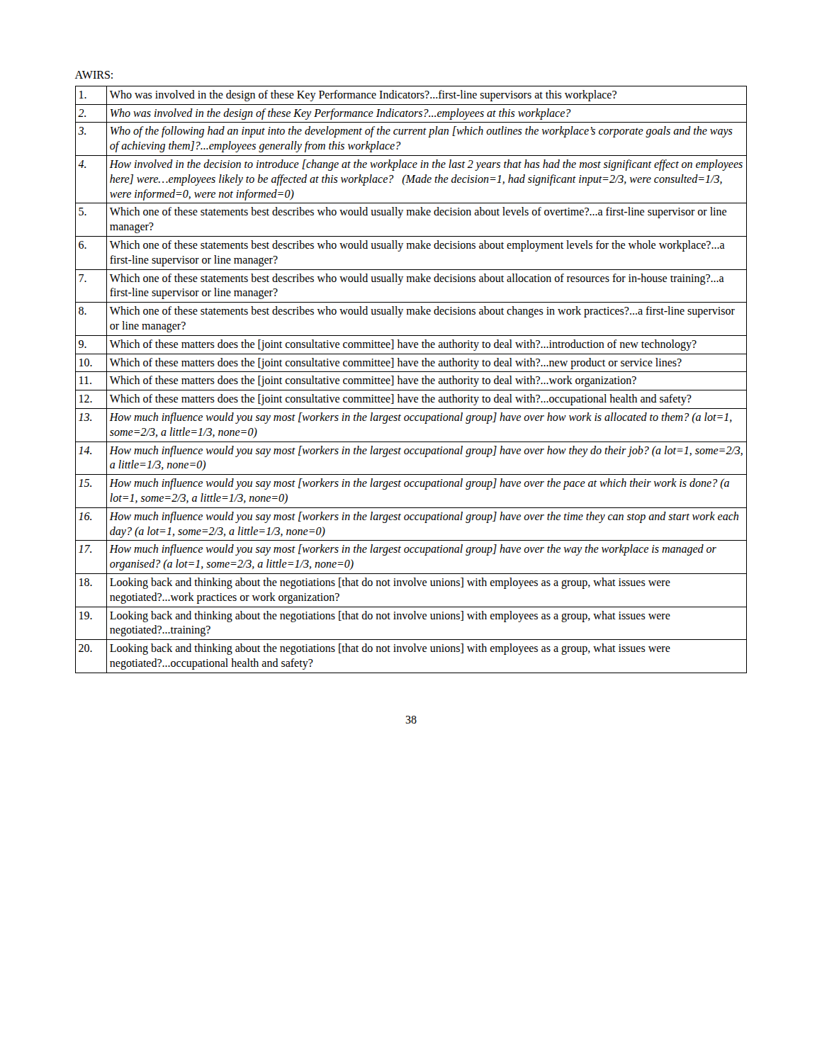AWIRS:
| 1. | Who was involved in the design of these Key Performance Indicators?...first-line supervisors at this workplace? |
| 2. | Who was involved in the design of these Key Performance Indicators?...employees at this workplace? |
| 3. | Who of the following had an input into the development of the current plan [which outlines the workplace’s corporate goals and the ways of achieving them]?...employees generally from this workplace? |
| 4. | How involved in the decision to introduce [change at the workplace in the last 2 years that has had the most significant effect on employees here] were…employees likely to be affected at this workplace? (Made the decision=1, had significant input=2/3, were consulted=1/3, were informed=0, were not informed=0) |
| 5. | Which one of these statements best describes who would usually make decision about levels of overtime?...a first-line supervisor or line manager? |
| 6. | Which one of these statements best describes who would usually make decisions about employment levels for the whole workplace?...a first-line supervisor or line manager? |
| 7. | Which one of these statements best describes who would usually make decisions about allocation of resources for in-house training?...a first-line supervisor or line manager? |
| 8. | Which one of these statements best describes who would usually make decisions about changes in work practices?...a first-line supervisor or line manager? |
| 9. | Which of these matters does the [joint consultative committee] have the authority to deal with?...introduction of new technology? |
| 10. | Which of these matters does the [joint consultative committee] have the authority to deal with?...new product or service lines? |
| 11. | Which of these matters does the [joint consultative committee] have the authority to deal with?...work organization? |
| 12. | Which of these matters does the [joint consultative committee] have the authority to deal with?...occupational health and safety? |
| 13. | How much influence would you say most [workers in the largest occupational group] have over how work is allocated to them? (a lot=1, some=2/3, a little=1/3, none=0) |
| 14. | How much influence would you say most [workers in the largest occupational group] have over how they do their job? (a lot=1, some=2/3, a little=1/3, none=0) |
| 15. | How much influence would you say most [workers in the largest occupational group] have over the pace at which their work is done? (a lot=1, some=2/3, a little=1/3, none=0) |
| 16. | How much influence would you say most [workers in the largest occupational group] have over the time they can stop and start work each day? (a lot=1, some=2/3, a little=1/3, none=0) |
| 17. | How much influence would you say most [workers in the largest occupational group] have over the way the workplace is managed or organised? (a lot=1, some=2/3, a little=1/3, none=0) |
| 18. | Looking back and thinking about the negotiations [that do not involve unions] with employees as a group, what issues were negotiated?...work practices or work organization? |
| 19. | Looking back and thinking about the negotiations [that do not involve unions] with employees as a group, what issues were negotiated?...training? |
| 20. | Looking back and thinking about the negotiations [that do not involve unions] with employees as a group, what issues were negotiated?...occupational health and safety? |
38